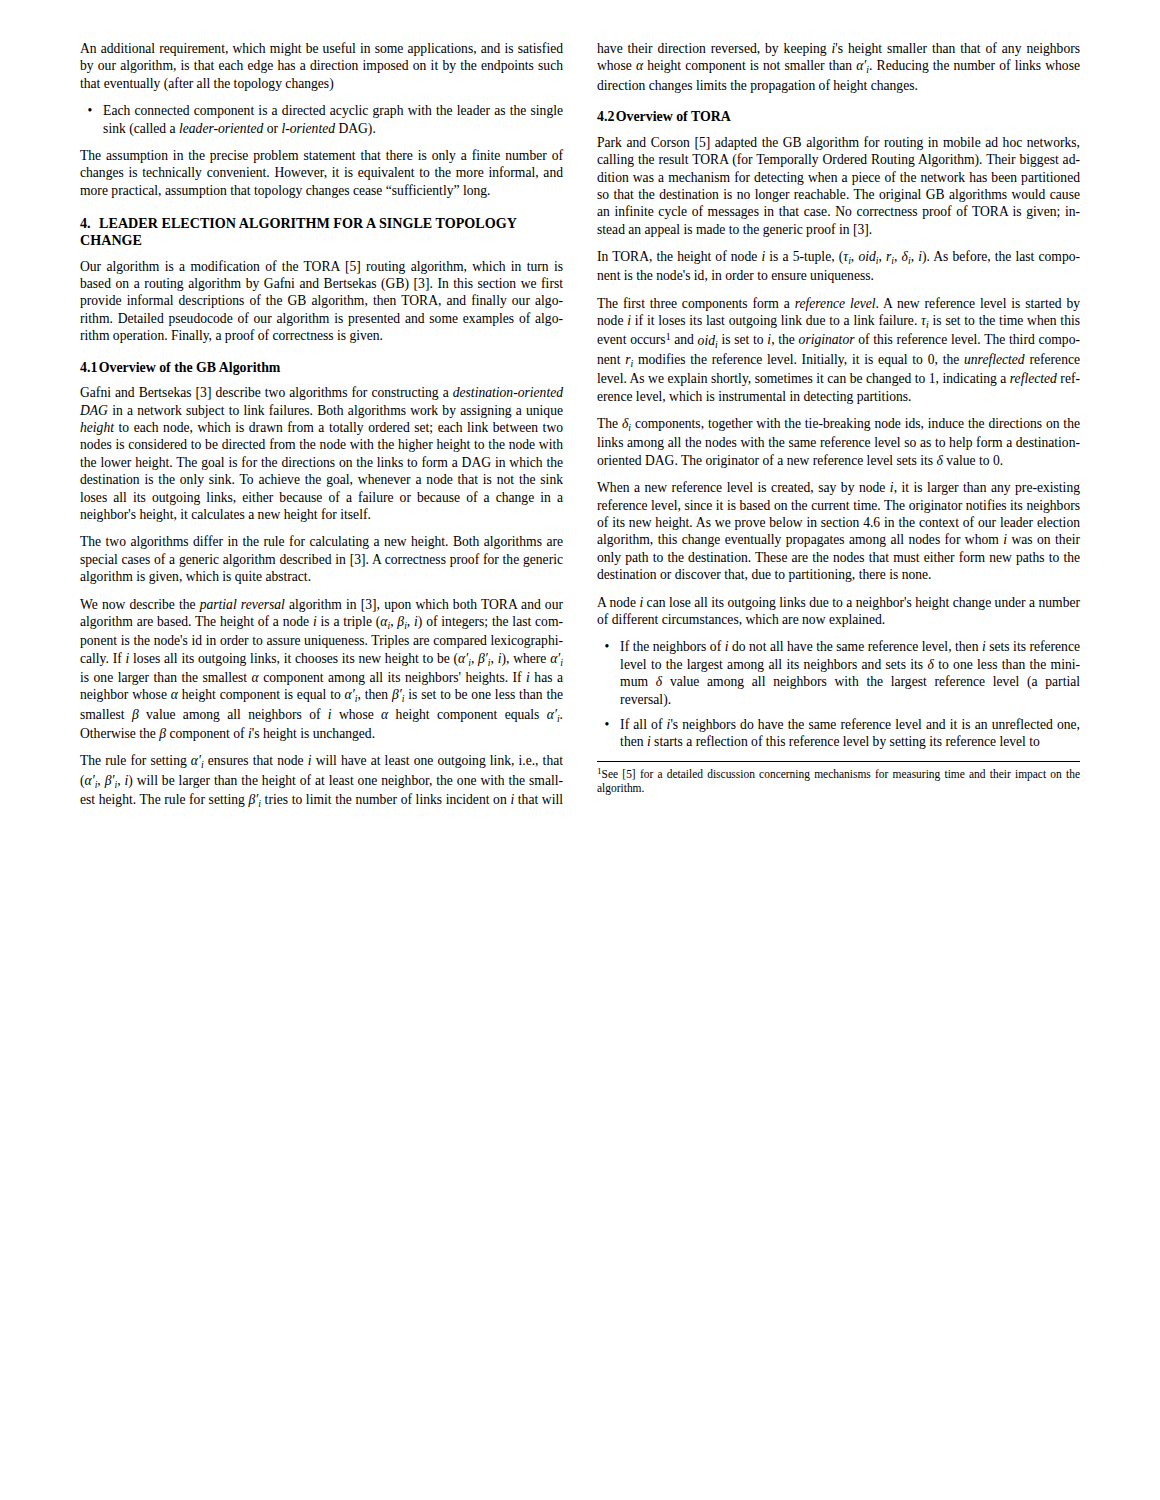An additional requirement, which might be useful in some applications, and is satisfied by our algorithm, is that each edge has a direction imposed on it by the endpoints such that eventually (after all the topology changes)
Each connected component is a directed acyclic graph with the leader as the single sink (called a leader-oriented or l-oriented DAG).
The assumption in the precise problem statement that there is only a finite number of changes is technically convenient. However, it is equivalent to the more informal, and more practical, assumption that topology changes cease “sufficiently” long.
4. LEADER ELECTION ALGORITHM FOR A SINGLE TOPOLOGY CHANGE
Our algorithm is a modification of the TORA [5] routing algorithm, which in turn is based on a routing algorithm by Gafni and Bertsekas (GB) [3]. In this section we first provide informal descriptions of the GB algorithm, then TORA, and finally our algorithm. Detailed pseudocode of our algorithm is presented and some examples of algorithm operation. Finally, a proof of correctness is given.
4.1 Overview of the GB Algorithm
Gafni and Bertsekas [3] describe two algorithms for constructing a destination-oriented DAG in a network subject to link failures. Both algorithms work by assigning a unique height to each node, which is drawn from a totally ordered set; each link between two nodes is considered to be directed from the node with the higher height to the node with the lower height. The goal is for the directions on the links to form a DAG in which the destination is the only sink. To achieve the goal, whenever a node that is not the sink loses all its outgoing links, either because of a failure or because of a change in a neighbor's height, it calculates a new height for itself.
The two algorithms differ in the rule for calculating a new height. Both algorithms are special cases of a generic algorithm described in [3]. A correctness proof for the generic algorithm is given, which is quite abstract.
We now describe the partial reversal algorithm in [3], upon which both TORA and our algorithm are based. The height of a node i is a triple (αi, βi, i) of integers; the last component is the node's id in order to assure uniqueness. Triples are compared lexicographically. If i loses all its outgoing links, it chooses its new height to be (α′i, β′i, i), where α′i is one larger than the smallest α component among all its neighbors' heights. If i has a neighbor whose α height component is equal to α′i, then β′i is set to be one less than the smallest β value among all neighbors of i whose α height component equals α′i. Otherwise the β component of i's height is unchanged.
The rule for setting α′i ensures that node i will have at least one outgoing link, i.e., that (α′i, β′i, i) will be larger than the height of at least one neighbor, the one with the smallest height. The rule for setting β′i tries to limit the number of links incident on i that will have their direction reversed, by keeping i's height smaller than that of any neighbors whose α height component is not smaller than α′i. Reducing the number of links whose direction changes limits the propagation of height changes.
4.2 Overview of TORA
Park and Corson [5] adapted the GB algorithm for routing in mobile ad hoc networks, calling the result TORA (for Temporally Ordered Routing Algorithm). Their biggest addition was a mechanism for detecting when a piece of the network has been partitioned so that the destination is no longer reachable. The original GB algorithms would cause an infinite cycle of messages in that case. No correctness proof of TORA is given; instead an appeal is made to the generic proof in [3].
In TORA, the height of node i is a 5-tuple, (τi, oidi, ri, δi, i). As before, the last component is the node's id, in order to ensure uniqueness.
The first three components form a reference level. A new reference level is started by node i if it loses its last outgoing link due to a link failure. τi is set to the time when this event occurs1 and oidi is set to i, the originator of this reference level. The third component ri modifies the reference level. Initially, it is equal to 0, the unreflected reference level. As we explain shortly, sometimes it can be changed to 1, indicating a reflected reference level, which is instrumental in detecting partitions.
The δi components, together with the tie-breaking node ids, induce the directions on the links among all the nodes with the same reference level so as to help form a destination-oriented DAG. The originator of a new reference level sets its δ value to 0.
When a new reference level is created, say by node i, it is larger than any pre-existing reference level, since it is based on the current time. The originator notifies its neighbors of its new height. As we prove below in section 4.6 in the context of our leader election algorithm, this change eventually propagates among all nodes for whom i was on their only path to the destination. These are the nodes that must either form new paths to the destination or discover that, due to partitioning, there is none.
A node i can lose all its outgoing links due to a neighbor's height change under a number of different circumstances, which are now explained.
If the neighbors of i do not all have the same reference level, then i sets its reference level to the largest among all its neighbors and sets its δ to one less than the minimum δ value among all neighbors with the largest reference level (a partial reversal).
If all of i's neighbors do have the same reference level and it is an unreflected one, then i starts a reflection of this reference level by setting its reference level to
1See [5] for a detailed discussion concerning mechanisms for measuring time and their impact on the algorithm.